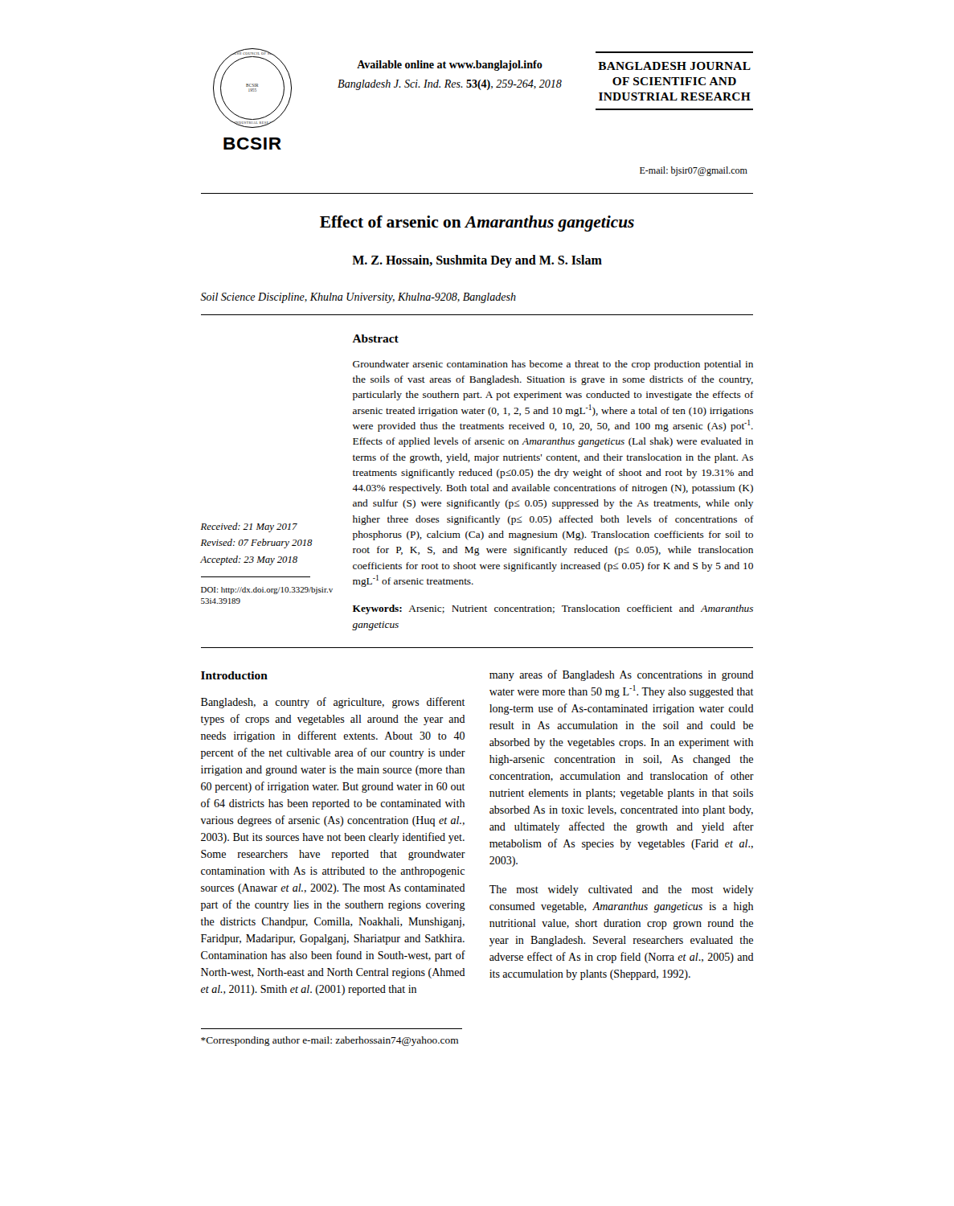BANGLADESH COUNCIL OF SCIENTIFIC
BCSIR
1955
AND INDUSTRIAL RESEARCH
BCSIR
Available online at www.banglajol.info
Bangladesh J. Sci. Ind. Res. 53(4), 259-264, 2018
BANGLADESH JOURNAL
OF SCIENTIFIC AND
INDUSTRIAL RESEARCH
E-mail: bjsir07@gmail.com
Effect of arsenic on Amaranthus gangeticus
M. Z. Hossain, Sushmita Dey and M. S. Islam
Soil Science Discipline, Khulna University, Khulna-9208, Bangladesh
Received: 21 May 2017
Revised: 07 February 2018
Accepted: 23 May 2018
DOI: http://dx.doi.org/10.3329/bjsir.v53i4.39189
Abstract
Groundwater arsenic contamination has become a threat to the crop production potential in the soils of vast areas of Bangladesh. Situation is grave in some districts of the country, particularly the southern part. A pot experiment was conducted to investigate the effects of arsenic treated irrigation water (0, 1, 2, 5 and 10 mgL-1), where a total of ten (10) irrigations were provided thus the treatments received 0, 10, 20, 50, and 100 mg arsenic (As) pot-1. Effects of applied levels of arsenic on Amaranthus gangeticus (Lal shak) were evaluated in terms of the growth, yield, major nutrients' content, and their translocation in the plant. As treatments significantly reduced (p≤0.05) the dry weight of shoot and root by 19.31% and 44.03% respectively. Both total and available concentrations of nitrogen (N), potassium (K) and sulfur (S) were significantly (p≤ 0.05) suppressed by the As treatments, while only higher three doses significantly (p≤ 0.05) affected both levels of concentrations of phosphorus (P), calcium (Ca) and magnesium (Mg). Translocation coefficients for soil to root for P, K, S, and Mg were significantly reduced (p≤ 0.05), while translocation coefficients for root to shoot were significantly increased (p≤ 0.05) for K and S by 5 and 10 mgL-1 of arsenic treatments.
Keywords: Arsenic; Nutrient concentration; Translocation coefficient and Amaranthus gangeticus
Introduction
Bangladesh, a country of agriculture, grows different types of crops and vegetables all around the year and needs irrigation in different extents. About 30 to 40 percent of the net cultivable area of our country is under irrigation and ground water is the main source (more than 60 percent) of irrigation water. But ground water in 60 out of 64 districts has been reported to be contaminated with various degrees of arsenic (As) concentration (Huq et al., 2003). But its sources have not been clearly identified yet. Some researchers have reported that groundwater contamination with As is attributed to the anthropogenic sources (Anawar et al., 2002). The most As contaminated part of the country lies in the southern regions covering the districts Chandpur, Comilla, Noakhali, Munshiganj, Faridpur, Madaripur, Gopalganj, Shariatpur and Satkhira. Contamination has also been found in South-west, part of North-west, North-east and North Central regions (Ahmed et al., 2011). Smith et al. (2001) reported that in
many areas of Bangladesh As concentrations in ground water were more than 50 mg L-1. They also suggested that long-term use of As-contaminated irrigation water could result in As accumulation in the soil and could be absorbed by the vegetables crops. In an experiment with high-arsenic concentration in soil, As changed the concentration, accumulation and translocation of other nutrient elements in plants; vegetable plants in that soils absorbed As in toxic levels, concentrated into plant body, and ultimately affected the growth and yield after metabolism of As species by vegetables (Farid et al., 2003).
The most widely cultivated and the most widely consumed vegetable, Amaranthus gangeticus is a high nutritional value, short duration crop grown round the year in Bangladesh. Several researchers evaluated the adverse effect of As in crop field (Norra et al., 2005) and its accumulation by plants (Sheppard, 1992).
*Corresponding author e-mail: zaberhossain74@yahoo.com